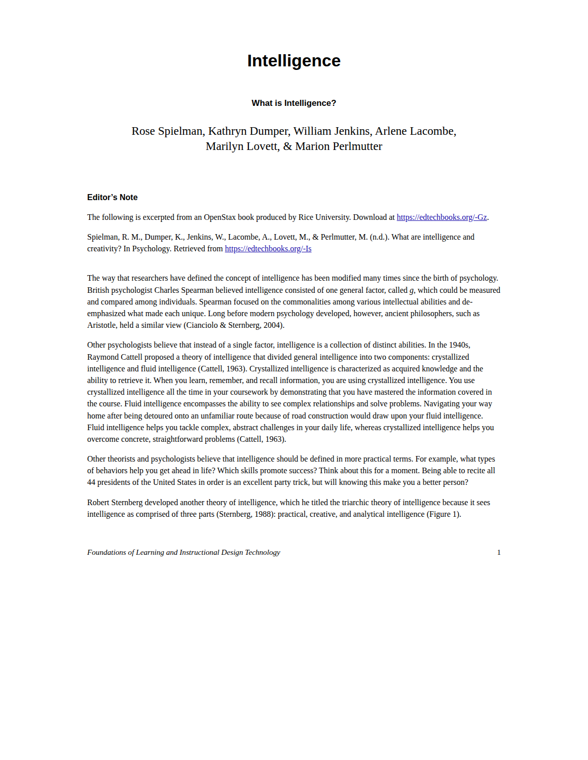Intelligence
What is Intelligence?
Rose Spielman, Kathryn Dumper, William Jenkins, Arlene Lacombe,
Marilyn Lovett, & Marion Perlmutter
Editor’s Note
The following is excerpted from an OpenStax book produced by Rice University. Download at https://edtechbooks.org/-Gz.
Spielman, R. M., Dumper, K., Jenkins, W., Lacombe, A., Lovett, M., & Perlmutter, M. (n.d.). What are intelligence and creativity? In Psychology. Retrieved from https://edtechbooks.org/-Is
The way that researchers have defined the concept of intelligence has been modified many times since the birth of psychology. British psychologist Charles Spearman believed intelligence consisted of one general factor, called g, which could be measured and compared among individuals. Spearman focused on the commonalities among various intellectual abilities and de-emphasized what made each unique. Long before modern psychology developed, however, ancient philosophers, such as Aristotle, held a similar view (Cianciolo & Sternberg, 2004).
Other psychologists believe that instead of a single factor, intelligence is a collection of distinct abilities. In the 1940s, Raymond Cattell proposed a theory of intelligence that divided general intelligence into two components: crystallized intelligence and fluid intelligence (Cattell, 1963). Crystallized intelligence is characterized as acquired knowledge and the ability to retrieve it. When you learn, remember, and recall information, you are using crystallized intelligence. You use crystallized intelligence all the time in your coursework by demonstrating that you have mastered the information covered in the course. Fluid intelligence encompasses the ability to see complex relationships and solve problems. Navigating your way home after being detoured onto an unfamiliar route because of road construction would draw upon your fluid intelligence. Fluid intelligence helps you tackle complex, abstract challenges in your daily life, whereas crystallized intelligence helps you overcome concrete, straightforward problems (Cattell, 1963).
Other theorists and psychologists believe that intelligence should be defined in more practical terms. For example, what types of behaviors help you get ahead in life? Which skills promote success? Think about this for a moment. Being able to recite all 44 presidents of the United States in order is an excellent party trick, but will knowing this make you a better person?
Robert Sternberg developed another theory of intelligence, which he titled the triarchic theory of intelligence because it sees intelligence as comprised of three parts (Sternberg, 1988): practical, creative, and analytical intelligence (Figure 1).
Foundations of Learning and Instructional Design Technology 1